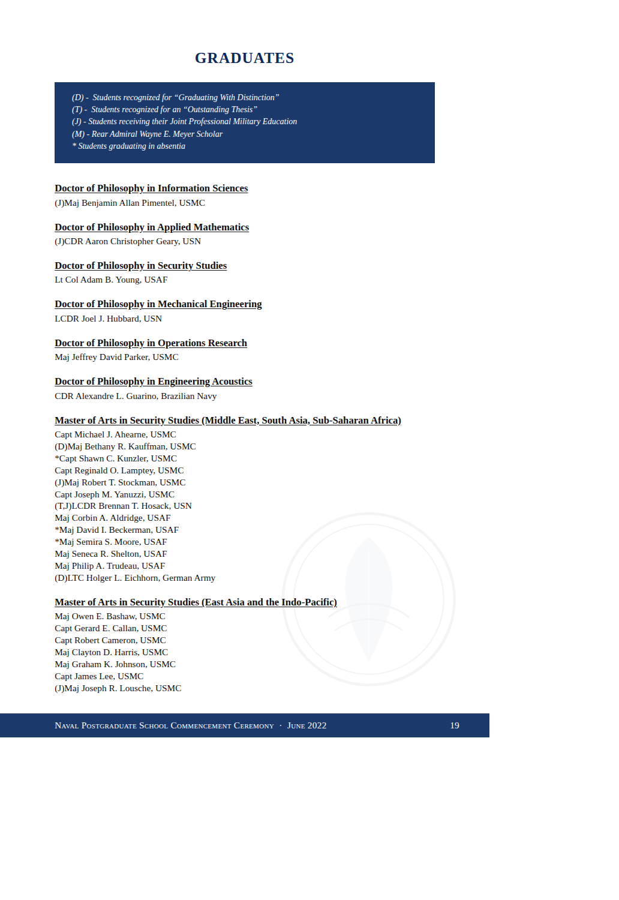Graduates
(D) - Students recognized for “Graduating With Distinction”
(T) - Students recognized for an “Outstanding Thesis”
(J) - Students receiving their Joint Professional Military Education
(M) - Rear Admiral Wayne E. Meyer Scholar
* Students graduating in absentia
Doctor of Philosophy in Information Sciences
(J)Maj Benjamin Allan Pimentel, USMC
Doctor of Philosophy in Applied Mathematics
(J)CDR Aaron Christopher Geary, USN
Doctor of Philosophy in Security Studies
Lt Col Adam B. Young, USAF
Doctor of Philosophy in Mechanical Engineering
LCDR Joel J. Hubbard, USN
Doctor of Philosophy in Operations Research
Maj Jeffrey David Parker, USMC
Doctor of Philosophy in Engineering Acoustics
CDR Alexandre L. Guarino, Brazilian Navy
Master of Arts in Security Studies (Middle East, South Asia, Sub-Saharan Africa)
Capt Michael J. Ahearne, USMC
(D)Maj Bethany R. Kauffman, USMC
*Capt Shawn C. Kunzler, USMC
Capt Reginald O. Lamptey, USMC
(J)Maj Robert T. Stockman, USMC
Capt Joseph M. Yanuzzi, USMC
(T,J)LCDR Brennan T. Hosack, USN
Maj Corbin A. Aldridge, USAF
*Maj David I. Beckerman, USAF
*Maj Semira S. Moore, USAF
Maj Seneca R. Shelton, USAF
Maj Philip A. Trudeau, USAF
(D)LTC Holger L. Eichhorn, German Army
Master of Arts in Security Studies (East Asia and the Indo-Pacific)
Maj Owen E. Bashaw, USMC
Capt Gerard E. Callan, USMC
Capt Robert Cameron, USMC
Maj Clayton D. Harris, USMC
Maj Graham K. Johnson, USMC
Capt James Lee, USMC
(J)Maj Joseph R. Lousche, USMC
Naval Postgraduate School Commencement Ceremony · June 2022 19